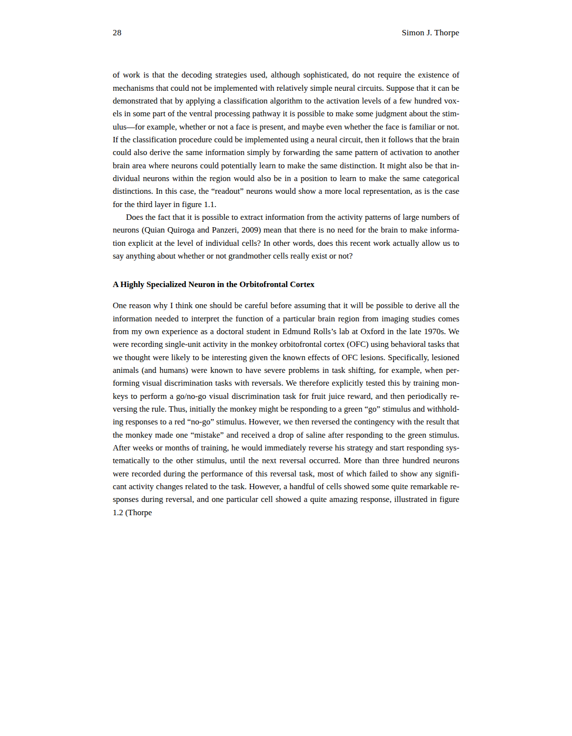28 Simon J. Thorpe
of work is that the decoding strategies used, although sophisticated, do not require the existence of mechanisms that could not be implemented with relatively simple neural circuits. Suppose that it can be demonstrated that by applying a classification algorithm to the activation levels of a few hundred voxels in some part of the ventral processing pathway it is possible to make some judgment about the stimulus—for example, whether or not a face is present, and maybe even whether the face is familiar or not. If the classification procedure could be implemented using a neural circuit, then it follows that the brain could also derive the same information simply by forwarding the same pattern of activation to another brain area where neurons could potentially learn to make the same distinction. It might also be that individual neurons within the region would also be in a position to learn to make the same categorical distinctions. In this case, the “readout” neurons would show a more local representation, as is the case for the third layer in figure 1.1.
Does the fact that it is possible to extract information from the activity patterns of large numbers of neurons (Quian Quiroga and Panzeri, 2009) mean that there is no need for the brain to make information explicit at the level of individual cells? In other words, does this recent work actually allow us to say anything about whether or not grandmother cells really exist or not?
A Highly Specialized Neuron in the Orbitofrontal Cortex
One reason why I think one should be careful before assuming that it will be possible to derive all the information needed to interpret the function of a particular brain region from imaging studies comes from my own experience as a doctoral student in Edmund Rolls’s lab at Oxford in the late 1970s. We were recording single-unit activity in the monkey orbitofrontal cortex (OFC) using behavioral tasks that we thought were likely to be interesting given the known effects of OFC lesions. Specifically, lesioned animals (and humans) were known to have severe problems in task shifting, for example, when performing visual discrimination tasks with reversals. We therefore explicitly tested this by training monkeys to perform a go/no-go visual discrimination task for fruit juice reward, and then periodically reversing the rule. Thus, initially the monkey might be responding to a green “go” stimulus and withholding responses to a red “no-go” stimulus. However, we then reversed the contingency with the result that the monkey made one “mistake” and received a drop of saline after responding to the green stimulus. After weeks or months of training, he would immediately reverse his strategy and start responding systematically to the other stimulus, until the next reversal occurred. More than three hundred neurons were recorded during the performance of this reversal task, most of which failed to show any significant activity changes related to the task. However, a handful of cells showed some quite remarkable responses during reversal, and one particular cell showed a quite amazing response, illustrated in figure 1.2 (Thorpe